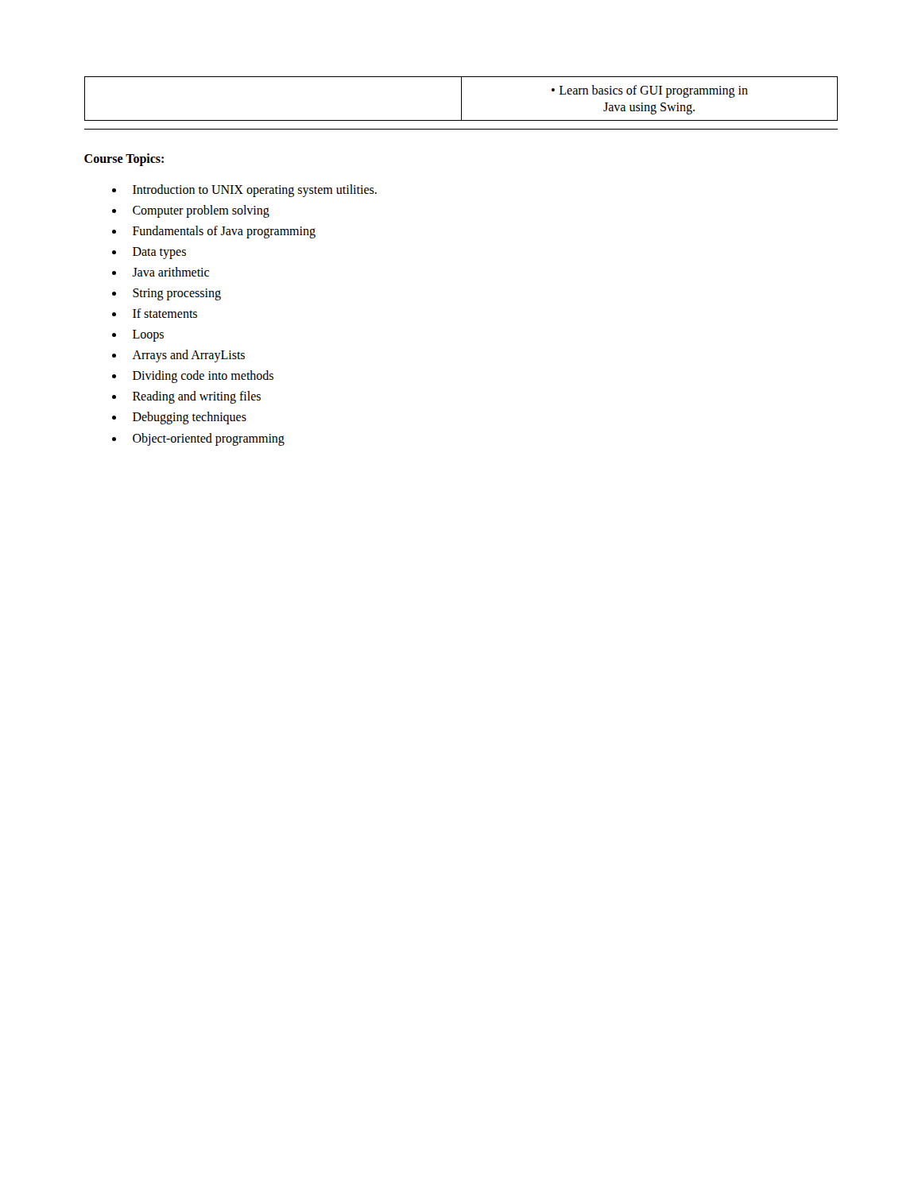| | • Learn basics of GUI programming in Java using Swing. |
Course Topics:
Introduction to UNIX operating system utilities.
Computer problem solving
Fundamentals of Java programming
Data types
Java arithmetic
String processing
If statements
Loops
Arrays and ArrayLists
Dividing code into methods
Reading and writing files
Debugging techniques
Object-oriented programming